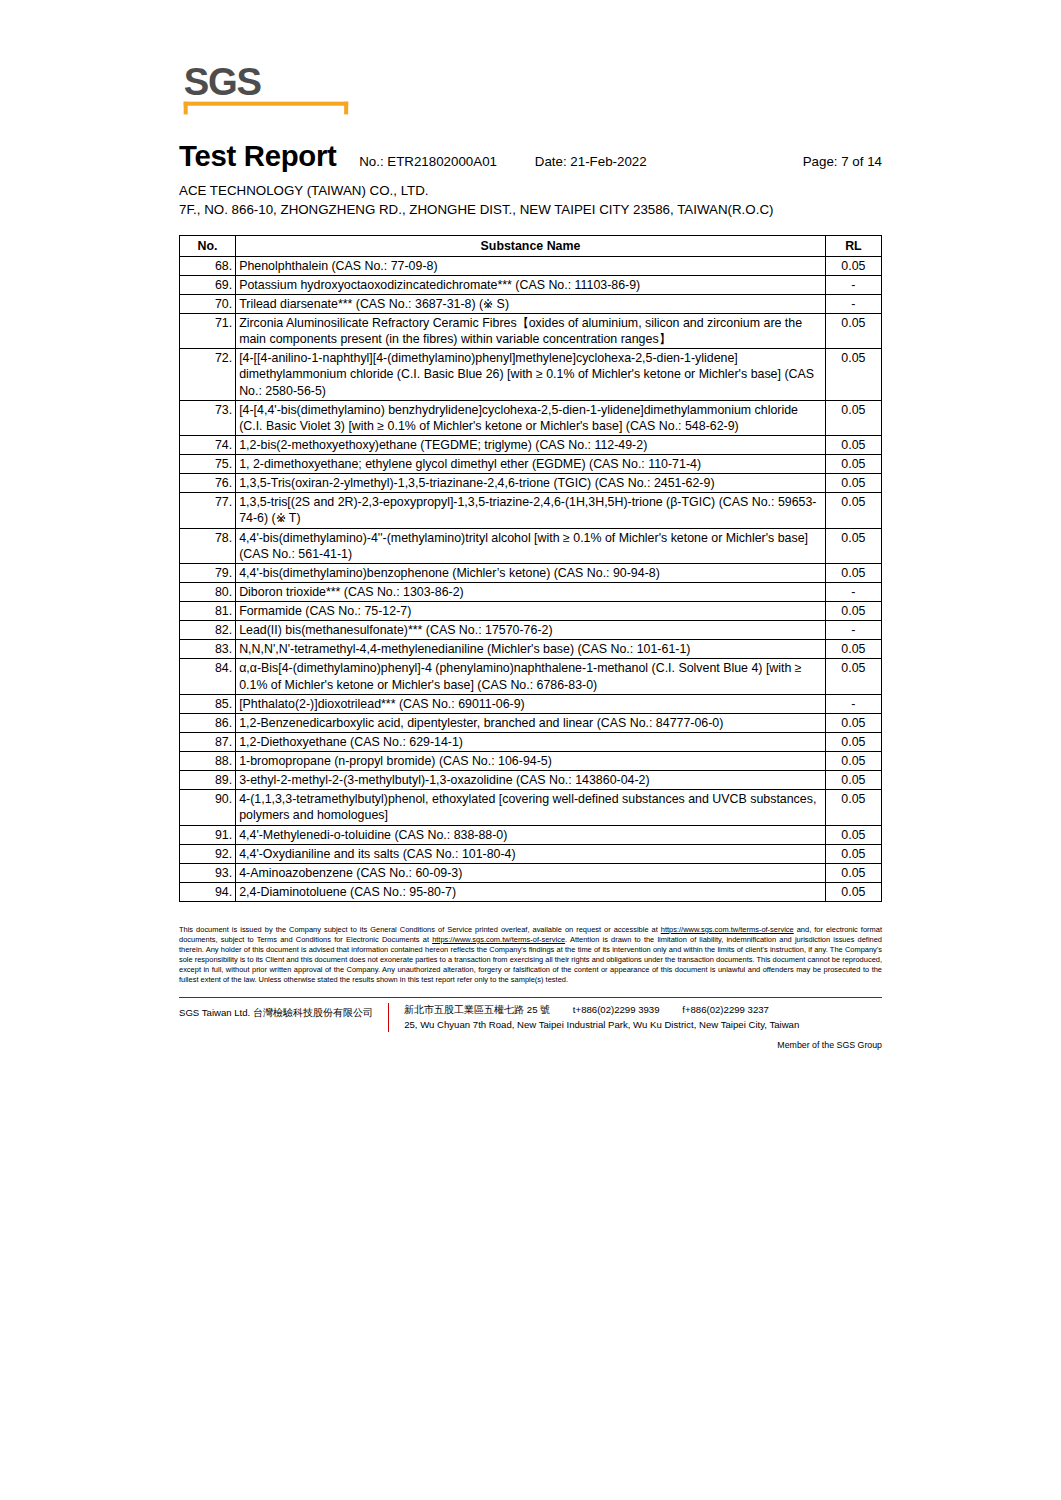SGS
Test Report
No.: ETR21802000A01 Date: 21-Feb-2022 Page: 7 of 14
ACE TECHNOLOGY (TAIWAN) CO., LTD.
7F., NO. 866-10, ZHONGZHENG RD., ZHONGHE DIST., NEW TAIPEI CITY 23586, TAIWAN(R.O.C)
| No. | Substance Name | RL |
| --- | --- | --- |
| 68. | Phenolphthalein (CAS No.: 77-09-8) | 0.05 |
| 69. | Potassium hydroxyoctaoxodizincatedichromate*** (CAS No.: 11103-86-9) | - |
| 70. | Trilead diarsenate*** (CAS No.: 3687-31-8) (※ S) | - |
| 71. | Zirconia Aluminosilicate Refractory Ceramic Fibres【oxides of aluminium, silicon and zirconium are the main components present (in the fibres) within variable concentration ranges】 | 0.05 |
| 72. | [4-[[4-anilino-1-naphthyl][4-(dimethylamino)phenyl]methylene]cyclohexa-2,5-dien-1-ylidene] dimethylammonium chloride (C.I. Basic Blue 26) [with ≥ 0.1% of Michler's ketone or Michler's base] (CAS No.: 2580-56-5) | 0.05 |
| 73. | [4-[4,4'-bis(dimethylamino) benzhydrylidene]cyclohexa-2,5-dien-1-ylidene]dimethylammonium chloride (C.I. Basic Violet 3) [with ≥ 0.1% of Michler's ketone or Michler's base] (CAS No.: 548-62-9) | 0.05 |
| 74. | 1,2-bis(2-methoxyethoxy)ethane (TEGDME; triglyme) (CAS No.: 112-49-2) | 0.05 |
| 75. | 1, 2-dimethoxyethane; ethylene glycol dimethyl ether (EGDME) (CAS No.: 110-71-4) | 0.05 |
| 76. | 1,3,5-Tris(oxiran-2-ylmethyl)-1,3,5-triazinane-2,4,6-trione (TGIC) (CAS No.: 2451-62-9) | 0.05 |
| 77. | 1,3,5-tris[(2S and 2R)-2,3-epoxypropyl]-1,3,5-triazine-2,4,6-(1H,3H,5H)-trione (β-TGIC) (CAS No.: 59653-74-6) (※ T) | 0.05 |
| 78. | 4,4'-bis(dimethylamino)-4''-(methylamino)trityl alcohol [with ≥ 0.1% of Michler's ketone or Michler's base] (CAS No.: 561-41-1) | 0.05 |
| 79. | 4,4'-bis(dimethylamino)benzophenone (Michler’s ketone) (CAS No.: 90-94-8) | 0.05 |
| 80. | Diboron trioxide*** (CAS No.: 1303-86-2) | - |
| 81. | Formamide (CAS No.: 75-12-7) | 0.05 |
| 82. | Lead(II) bis(methanesulfonate)*** (CAS No.: 17570-76-2) | - |
| 83. | N,N,N',N'-tetramethyl-4,4-methylenedianiline (Michler's base) (CAS No.: 101-61-1) | 0.05 |
| 84. | α,α-Bis[4-(dimethylamino)phenyl]-4 (phenylamino)naphthalene-1-methanol (C.I. Solvent Blue 4) [with ≥ 0.1% of Michler's ketone or Michler's base] (CAS No.: 6786-83-0) | 0.05 |
| 85. | [Phthalato(2-)]dioxotrilead*** (CAS No.: 69011-06-9) | - |
| 86. | 1,2-Benzenedicarboxylic acid, dipentylester, branched and linear (CAS No.: 84777-06-0) | 0.05 |
| 87. | 1,2-Diethoxyethane (CAS No.: 629-14-1) | 0.05 |
| 88. | 1-bromopropane (n-propyl bromide) (CAS No.: 106-94-5) | 0.05 |
| 89. | 3-ethyl-2-methyl-2-(3-methylbutyl)-1,3-oxazolidine (CAS No.: 143860-04-2) | 0.05 |
| 90. | 4-(1,1,3,3-tetramethylbutyl)phenol, ethoxylated [covering well-defined substances and UVCB substances, polymers and homologues] | 0.05 |
| 91. | 4,4'-Methylenedi-o-toluidine (CAS No.: 838-88-0) | 0.05 |
| 92. | 4,4'-Oxydianiline and its salts (CAS No.: 101-80-4) | 0.05 |
| 93. | 4-Aminoazobenzene (CAS No.: 60-09-3) | 0.05 |
| 94. | 2,4-Diaminotoluene (CAS No.: 95-80-7) | 0.05 |
This document is issued by the Company subject to its General Conditions of Service printed overleaf, available on request or accessible at https://www.sgs.com.tw/terms-of-service and, for electronic format documents, subject to Terms and Conditions for Electronic Documents at https://www.sgs.com.tw/terms-of-service. Attention is drawn to the limitation of liability, indemnification and jurisdiction issues defined therein. Any holder of this document is advised that information contained hereon reflects the Company's findings at the time of its intervention only and within the limits of client's instruction, if any. The Company's sole responsibility is to its Client and this document does not exonerate parties to a transaction from exercising all their rights and obligations under the transaction documents. This document cannot be reproduced, except in full, without prior written approval of the Company. Any unauthorized alteration, forgery or falsification of the content or appearance of this document is unlawful and offenders may be prosecuted to the fullest extent of the law. Unless otherwise stated the results shown in this test report refer only to the sample(s) tested.
SGS Taiwan Ltd. 台灣檢驗科技股份有限公司
新北市五股工業區五權七路 25 號 t+886(02)2299 3939 f+886(02)2299 3237
25, Wu Chyuan 7th Road, New Taipei Industrial Park, Wu Ku District, New Taipei City, Taiwan
Member of the SGS Group